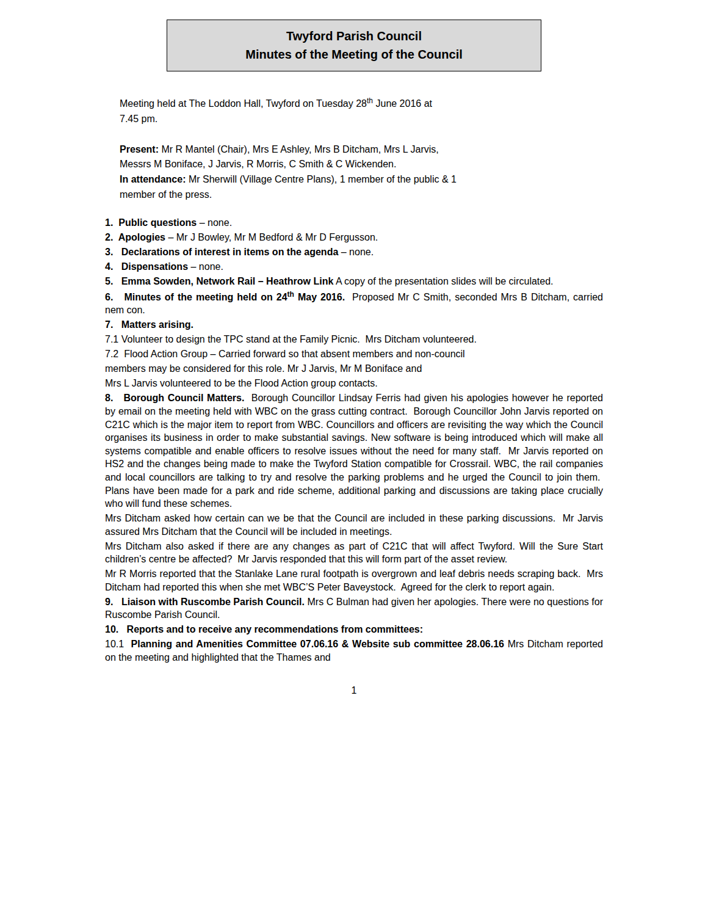Twyford Parish Council
Minutes of the Meeting of the Council
Meeting held at The Loddon Hall, Twyford on Tuesday 28th June 2016 at
7.45 pm.
Present: Mr R Mantel (Chair), Mrs E Ashley, Mrs B Ditcham, Mrs L Jarvis,
Messrs M Boniface, J Jarvis, R Morris, C Smith & C Wickenden.
In attendance: Mr Sherwill (Village Centre Plans), 1 member of the public & 1
member of the press.
1. Public questions – none.
2. Apologies – Mr J Bowley, Mr M Bedford & Mr D Fergusson.
3. Declarations of interest in items on the agenda – none.
4. Dispensations – none.
5. Emma Sowden, Network Rail – Heathrow Link A copy of the presentation slides will be circulated.
6. Minutes of the meeting held on 24th May 2016. Proposed Mr C Smith, seconded Mrs B Ditcham, carried nem con.
7. Matters arising.
7.1 Volunteer to design the TPC stand at the Family Picnic. Mrs Ditcham volunteered.
7.2 Flood Action Group – Carried forward so that absent members and non-council
members may be considered for this role. Mr J Jarvis, Mr M Boniface and
Mrs L Jarvis volunteered to be the Flood Action group contacts.
8. Borough Council Matters. Borough Councillor Lindsay Ferris had given his apologies however he reported by email on the meeting held with WBC on the grass cutting contract. Borough Councillor John Jarvis reported on C21C which is the major item to report from WBC. Councillors and officers are revisiting the way which the Council organises its business in order to make substantial savings. New software is being introduced which will make all systems compatible and enable officers to resolve issues without the need for many staff. Mr Jarvis reported on HS2 and the changes being made to make the Twyford Station compatible for Crossrail. WBC, the rail companies and local councillors are talking to try and resolve the parking problems and he urged the Council to join them. Plans have been made for a park and ride scheme, additional parking and discussions are taking place crucially who will fund these schemes.
Mrs Ditcham asked how certain can we be that the Council are included in these parking discussions. Mr Jarvis assured Mrs Ditcham that the Council will be included in meetings.
Mrs Ditcham also asked if there are any changes as part of C21C that will affect Twyford. Will the Sure Start children’s centre be affected? Mr Jarvis responded that this will form part of the asset review.
Mr R Morris reported that the Stanlake Lane rural footpath is overgrown and leaf debris needs scraping back. Mrs Ditcham had reported this when she met WBC’S Peter Baveystock. Agreed for the clerk to report again.
9. Liaison with Ruscombe Parish Council. Mrs C Bulman had given her apologies. There were no questions for Ruscombe Parish Council.
10. Reports and to receive any recommendations from committees:
10.1 Planning and Amenities Committee 07.06.16 & Website sub committee 28.06.16 Mrs Ditcham reported on the meeting and highlighted that the Thames and
1